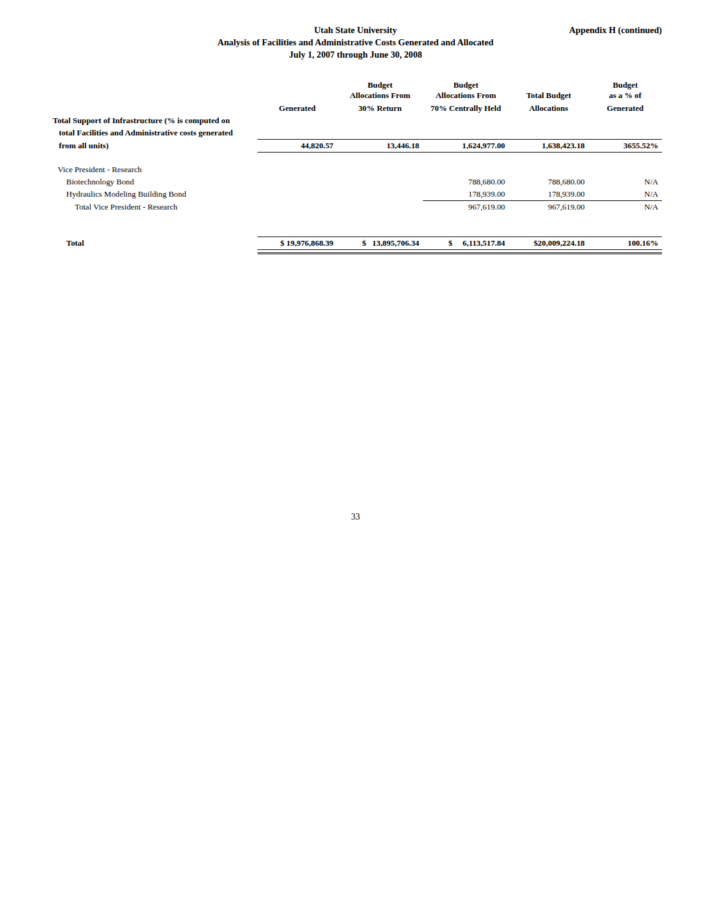Appendix H (continued) Utah State University Analysis of Facilities and Administrative Costs Generated and Allocated July 1, 2007 through June 30, 2008
| | | Budget Allocations From | Budget Allocations From | Total Budget | Budget as a % of |
| --- | --- | --- | --- | --- | --- |
| | Generated | 30% Return | 70% Centrally Held | Allocations | Generated |
| Total Support of Infrastructure (% is computed on | | | | | |
| total Facilities and Administrative costs generated | | | | | |
| from all units) | 44,820.57 | 13,446.18 | 1,624,977.00 | 1,638,423.18 | 3655.52% |
| Vice President - Research | | | | | |
| Biotechnology Bond | | | 788,680.00 | 788,680.00 | N/A |
| Hydraulics Modeling Building Bond | | | 178,939.00 | 178,939.00 | N/A |
| Total Vice President - Research | | | 967,619.00 | 967,619.00 | N/A |
| Total | $ 19,976,868.39 | $ 13,895,706.34 | $ 6,113,517.84 | $20,009,224.18 | 100.16% |
33